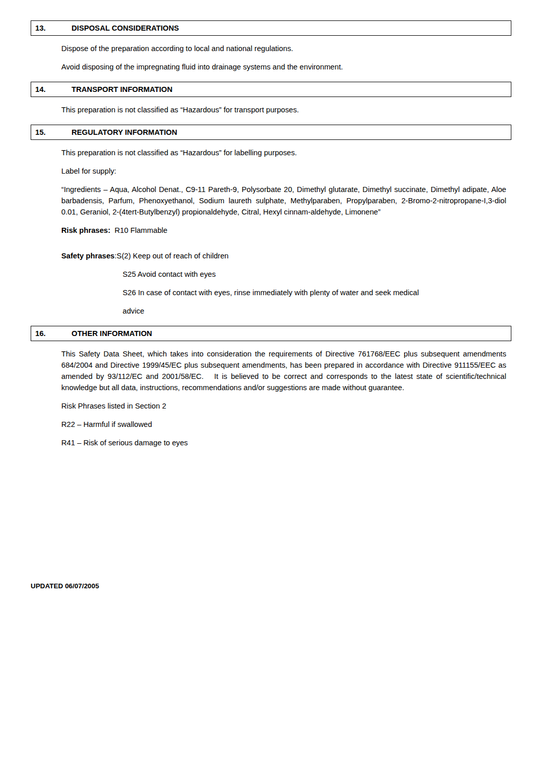13. DISPOSAL CONSIDERATIONS
Dispose of the preparation according to local and national regulations.
Avoid disposing of the impregnating fluid into drainage systems and the environment.
14. TRANSPORT INFORMATION
This preparation is not classified as “Hazardous” for transport purposes.
15. REGULATORY INFORMATION
This preparation is not classified as “Hazardous” for labelling purposes.
Label for supply:
“Ingredients – Aqua, Alcohol Denat., C9-11 Pareth-9, Polysorbate 20, Dimethyl glutarate, Dimethyl succinate, Dimethyl adipate, Aloe barbadensis, Parfum, Phenoxyethanol, Sodium laureth sulphate, Methylparaben, Propylparaben, 2-Bromo-2-nitropropane-I,3-diol 0.01, Geraniol, 2-(4tert-Butylbenzyl) propionaldehyde, Citral, Hexyl cinnam-aldehyde, Limonene”
Risk phrases: R10 Flammable
Safety phrases:S(2) Keep out of reach of children
S25 Avoid contact with eyes
S26 In case of contact with eyes, rinse immediately with plenty of water and seek medical
advice
16. OTHER INFORMATION
This Safety Data Sheet, which takes into consideration the requirements of Directive 761768/EEC plus subsequent amendments 684/2004 and Directive 1999/45/EC plus subsequent amendments, has been prepared in accordance with Directive 911155/EEC as amended by 93/112/EC and 2001/58/EC. It is believed to be correct and corresponds to the latest state of scientific/technical knowledge but all data, instructions, recommendations and/or suggestions are made without guarantee.
Risk Phrases listed in Section 2
R22 – Harmful if swallowed
R41 – Risk of serious damage to eyes
UPDATED 06/07/2005